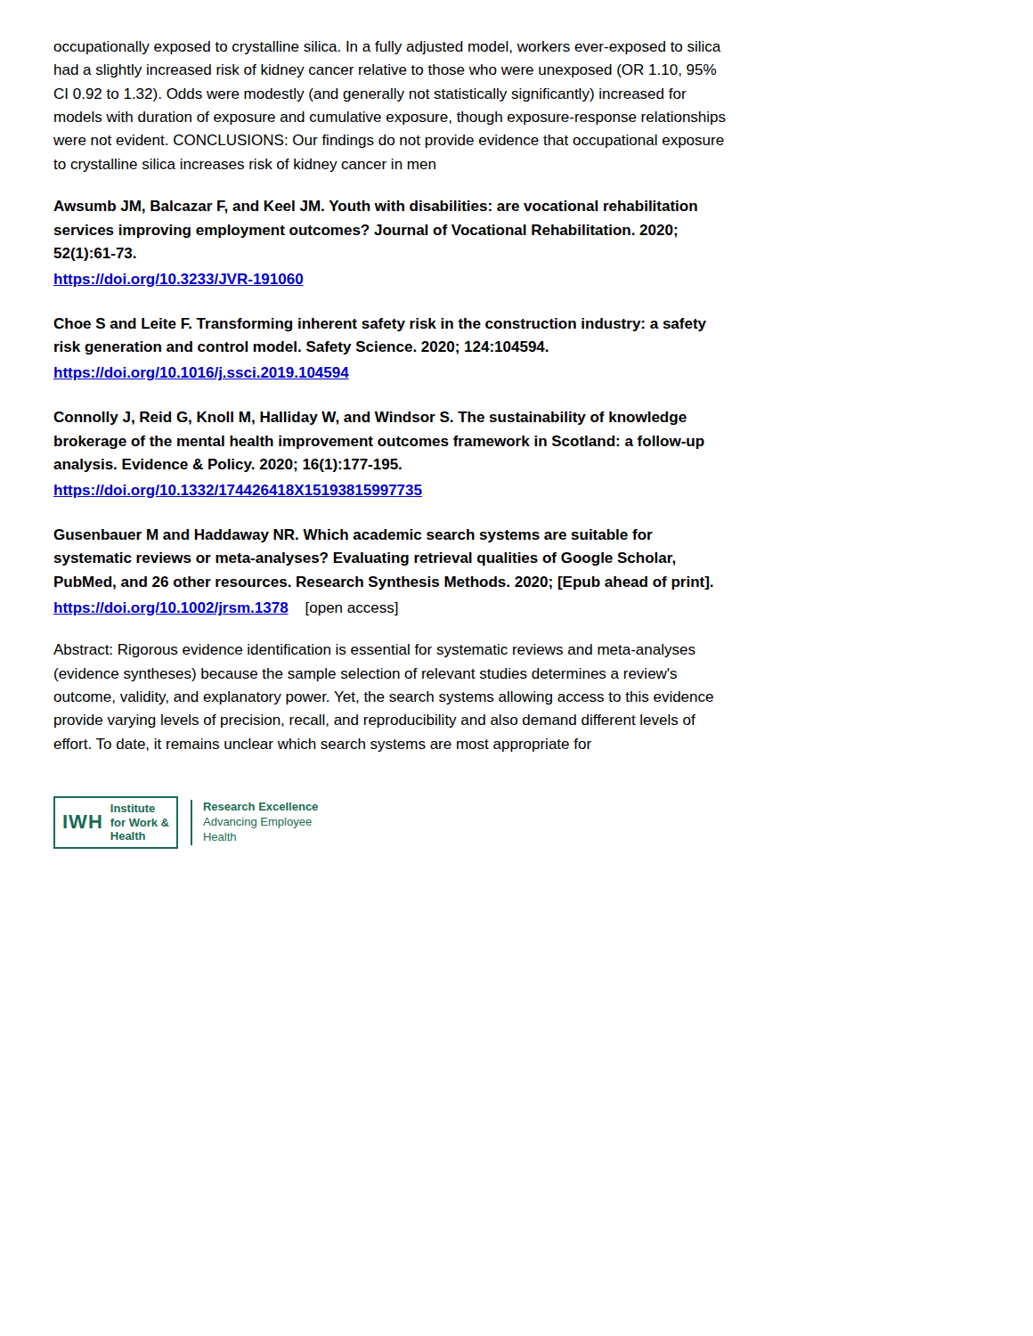occupationally exposed to crystalline silica. In a fully adjusted model, workers ever-exposed to silica had a slightly increased risk of kidney cancer relative to those who were unexposed (OR 1.10, 95% CI 0.92 to 1.32). Odds were modestly (and generally not statistically significantly) increased for models with duration of exposure and cumulative exposure, though exposure-response relationships were not evident. CONCLUSIONS: Our findings do not provide evidence that occupational exposure to crystalline silica increases risk of kidney cancer in men
Awsumb JM, Balcazar F, and Keel JM. Youth with disabilities: are vocational rehabilitation services improving employment outcomes? Journal of Vocational Rehabilitation. 2020; 52(1):61-73.
https://doi.org/10.3233/JVR-191060
Choe S and Leite F. Transforming inherent safety risk in the construction industry: a safety risk generation and control model. Safety Science. 2020; 124:104594.
https://doi.org/10.1016/j.ssci.2019.104594
Connolly J, Reid G, Knoll M, Halliday W, and Windsor S. The sustainability of knowledge brokerage of the mental health improvement outcomes framework in Scotland: a follow-up analysis. Evidence & Policy. 2020; 16(1):177-195.
https://doi.org/10.1332/174426418X15193815997735
Gusenbauer M and Haddaway NR. Which academic search systems are suitable for systematic reviews or meta-analyses? Evaluating retrieval qualities of Google Scholar, PubMed, and 26 other resources. Research Synthesis Methods. 2020; [Epub ahead of print].
https://doi.org/10.1002/jrsm.1378 [open access]
Abstract: Rigorous evidence identification is essential for systematic reviews and meta-analyses (evidence syntheses) because the sample selection of relevant studies determines a review's outcome, validity, and explanatory power. Yet, the search systems allowing access to this evidence provide varying levels of precision, recall, and reproducibility and also demand different levels of effort. To date, it remains unclear which search systems are most appropriate for
IWH Institute
for Work &
Health
Research Excellence Advancing Employee
Health